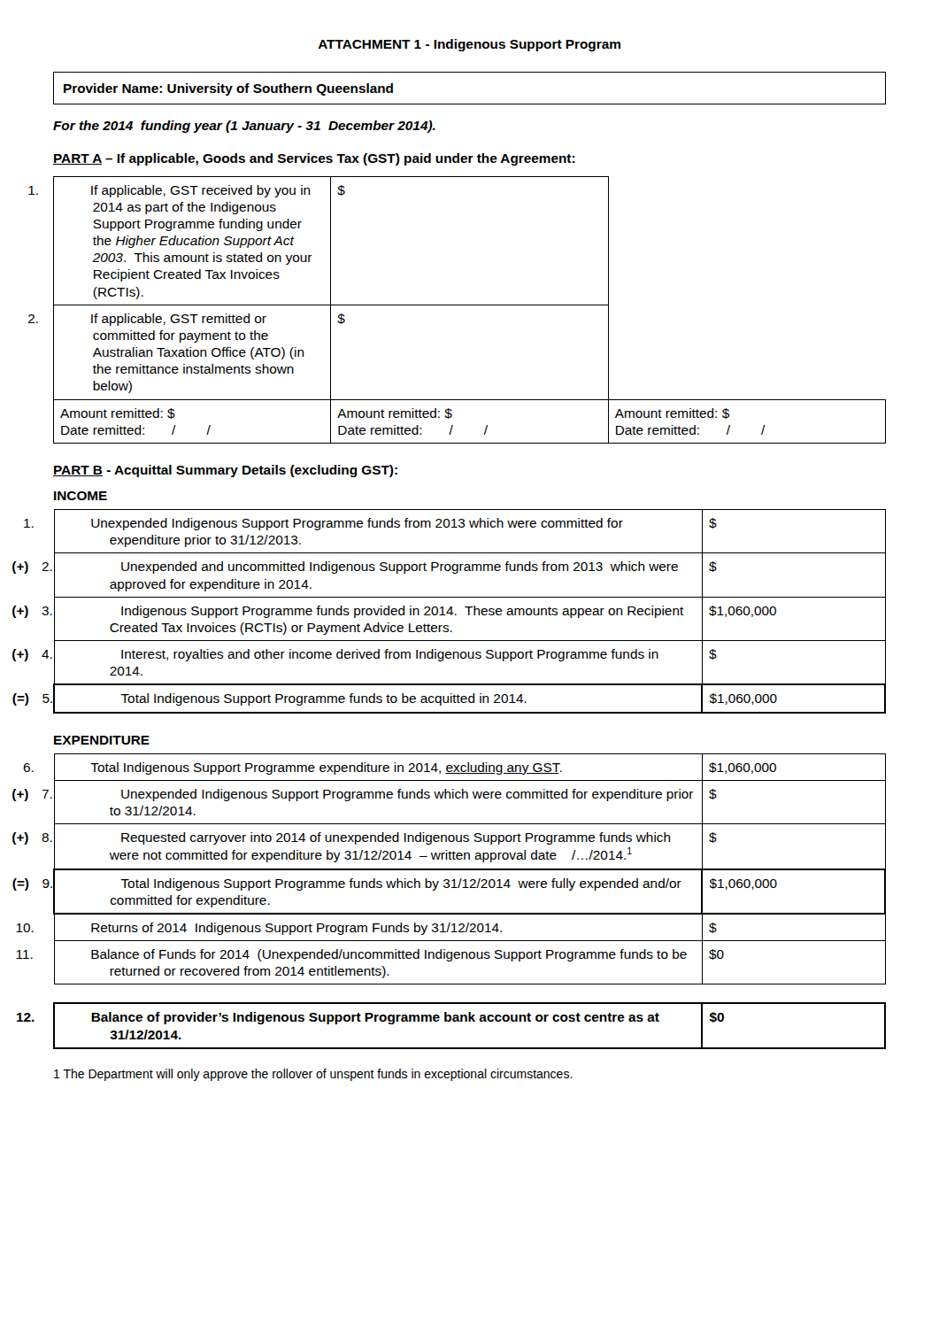ATTACHMENT 1 - Indigenous Support Program
Provider Name: University of Southern Queensland
For the 2014 funding year (1 January - 31 December 2014).
PART A – If applicable, Goods and Services Tax (GST) paid under the Agreement:
| 1. If applicable, GST received by you in 2014 as part of the Indigenous Support Programme funding under the Higher Education Support Act 2003 . This amount is stated on your Recipient Created Tax Invoices (RCTIs). | $ |
| 2. If applicable, GST remitted or committed for payment to the Australian Taxation Office (ATO) (in the remittance instalments shown below) | $ |
| Amount remitted: $ Date remitted: / / | Amount remitted: $ Date remitted: / / | Amount remitted: $ Date remitted: / / |
PART B - Acquittal Summary Details (excluding GST):
INCOME
| 1. Unexpended Indigenous Support Programme funds from 2013 which were committed for expenditure prior to 31/12/2013. | $ |
| (+) 2. Unexpended and uncommitted Indigenous Support Programme funds from 2013 which were approved for expenditure in 2014. | $ |
| (+) 3. Indigenous Support Programme funds provided in 2014. These amounts appear on Recipient Created Tax Invoices (RCTIs) or Payment Advice Letters. | $1,060,000 |
| (+) 4. Interest, royalties and other income derived from Indigenous Support Programme funds in 2014. | $ |
| (=) 5. Total Indigenous Support Programme funds to be acquitted in 2014. | $1,060,000 |
EXPENDITURE
| 6. Total Indigenous Support Programme expenditure in 2014, excluding any GST . | $1,060,000 |
| (+) 7. Unexpended Indigenous Support Programme funds which were committed for expenditure prior to 31/12/2014. | $ |
| (+) 8. Requested carryover into 2014 of unexpended Indigenous Support Programme funds which were not committed for expenditure by 31/12/2014 – written approval date /…/2014. 1 | $ |
| (=) 9. Total Indigenous Support Programme funds which by 31/12/2014 were fully expended and/or committed for expenditure. | $1,060,000 |
| 10. Returns of 2014 Indigenous Support Program Funds by 31/12/2014. | $ |
| 11. Balance of Funds for 2014 (Unexpended/uncommitted Indigenous Support Programme funds to be returned or recovered from 2014 entitlements). | $0 |
| 12. Balance of provider’s Indigenous Support Programme bank account or cost centre as at 31/12/2014. | $0 |
1 The Department will only approve the rollover of unspent funds in exceptional circumstances.